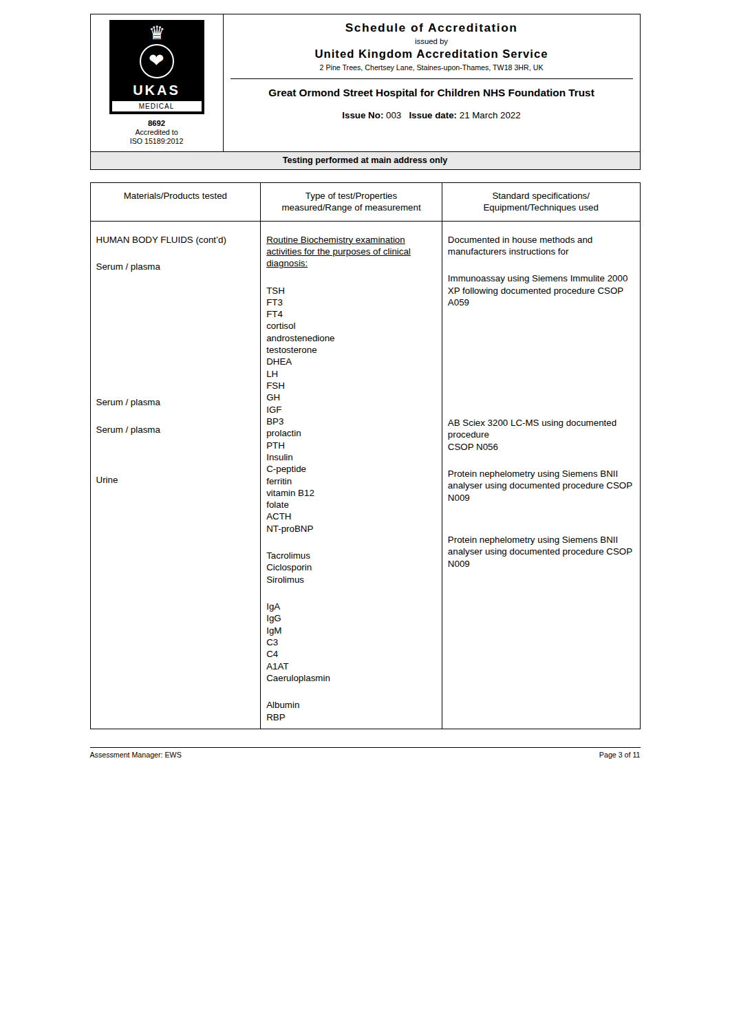♛
❤
UKAS
MEDICAL
8692
Accredited to
ISO 15189:2012
Schedule of Accreditation
issued by
United Kingdom Accreditation Service
2 Pine Trees, Chertsey Lane, Staines-upon-Thames, TW18 3HR, UK
Great Ormond Street Hospital for Children NHS Foundation Trust
Issue No: 003 Issue date: 21 March 2022
Testing performed at main address only
| Materials/Products tested | Type of test/Properties measured/Range of measurement | Standard specifications/ Equipment/Techniques used |
| --- | --- | --- |
| HUMAN BODY FLUIDS (cont’d) Serum / plasma Serum / plasma Serum / plasma Urine | Routine Biochemistry examination activities for the purposes of clinical diagnosis: TSH FT3 FT4 cortisol androstenedione testosterone DHEA LH FSH GH IGF BP3 prolactin PTH Insulin C-peptide ferritin vitamin B12 folate ACTH NT-proBNP Tacrolimus Ciclosporin Sirolimus IgA IgG IgM C3 C4 A1AT Caeruloplasmin Albumin RBP | Documented in house methods and manufacturers instructions for Immunoassay using Siemens Immulite 2000 XP following documented procedure CSOP A059 AB Sciex 3200 LC-MS using documented procedure CSOP N056 Protein nephelometry using Siemens BNII analyser using documented procedure CSOP N009 Protein nephelometry using Siemens BNII analyser using documented procedure CSOP N009 |
Assessment Manager: EWS
Page 3 of 11